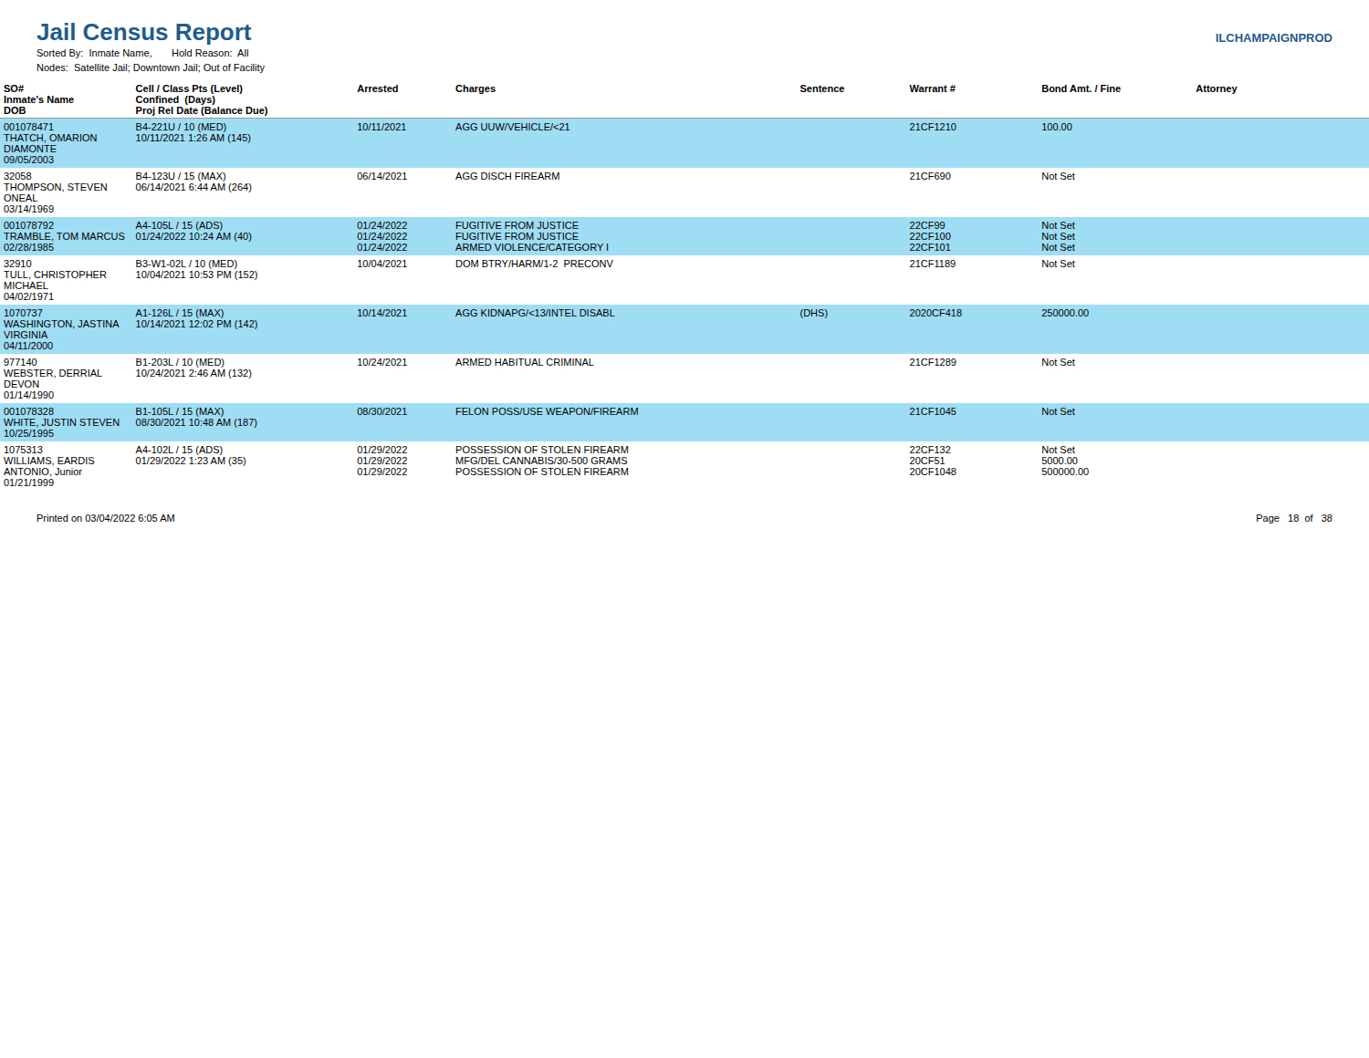ILCHAMPAIGNPROD
Jail Census Report
Sorted By: Inmate Name, Hold Reason: All
Nodes: Satellite Jail; Downtown Jail; Out of Facility
| SO# Inmate's Name DOB | Cell / Class Pts (Level) Confined (Days) Proj Rel Date (Balance Due) | Arrested | Charges | Sentence | Warrant # | Bond Amt. / Fine | Attorney |
| --- | --- | --- | --- | --- | --- | --- | --- |
| 001078471 THATCH, OMARION DIAMONTE 09/05/2003 | B4-221U / 10 (MED) 10/11/2021 1:26 AM (145) | 10/11/2021 | AGG UUW/VEHICLE/<21 | | 21CF1210 | 100.00 | |
| 32058 THOMPSON, STEVEN ONEAL 03/14/1969 | B4-123U / 15 (MAX) 06/14/2021 6:44 AM (264) | 06/14/2021 | AGG DISCH FIREARM | | 21CF690 | Not Set | |
| 001078792 TRAMBLE, TOM MARCUS 02/28/1985 | A4-105L / 15 (ADS) 01/24/2022 10:24 AM (40) | 01/24/2022 01/24/2022 01/24/2022 | FUGITIVE FROM JUSTICE FUGITIVE FROM JUSTICE ARMED VIOLENCE/CATEGORY I | | 22CF99 22CF100 22CF101 | Not Set Not Set Not Set | |
| 32910 TULL, CHRISTOPHER MICHAEL 04/02/1971 | B3-W1-02L / 10 (MED) 10/04/2021 10:53 PM (152) | 10/04/2021 | DOM BTRY/HARM/1-2 PRECONV | | 21CF1189 | Not Set | |
| 1070737 WASHINGTON, JASTINA VIRGINIA 04/11/2000 | A1-126L / 15 (MAX) 10/14/2021 12:02 PM (142) | 10/14/2021 | AGG KIDNAPG/<13/INTEL DISABL | (DHS) | 2020CF418 | 250000.00 | |
| 977140 WEBSTER, DERRIAL DEVON 01/14/1990 | B1-203L / 10 (MED) 10/24/2021 2:46 AM (132) | 10/24/2021 | ARMED HABITUAL CRIMINAL | | 21CF1289 | Not Set | |
| 001078328 WHITE, JUSTIN STEVEN 10/25/1995 | B1-105L / 15 (MAX) 08/30/2021 10:48 AM (187) | 08/30/2021 | FELON POSS/USE WEAPON/FIREARM | | 21CF1045 | Not Set | |
| 1075313 WILLIAMS, EARDIS ANTONIO, Junior 01/21/1999 | A4-102L / 15 (ADS) 01/29/2022 1:23 AM (35) | 01/29/2022 01/29/2022 01/29/2022 | POSSESSION OF STOLEN FIREARM MFG/DEL CANNABIS/30-500 GRAMS POSSESSION OF STOLEN FIREARM | | 22CF132 20CF51 20CF1048 | Not Set 5000.00 500000.00 | |
Printed on 03/04/2022 6:05 AM
Page 18 of 38